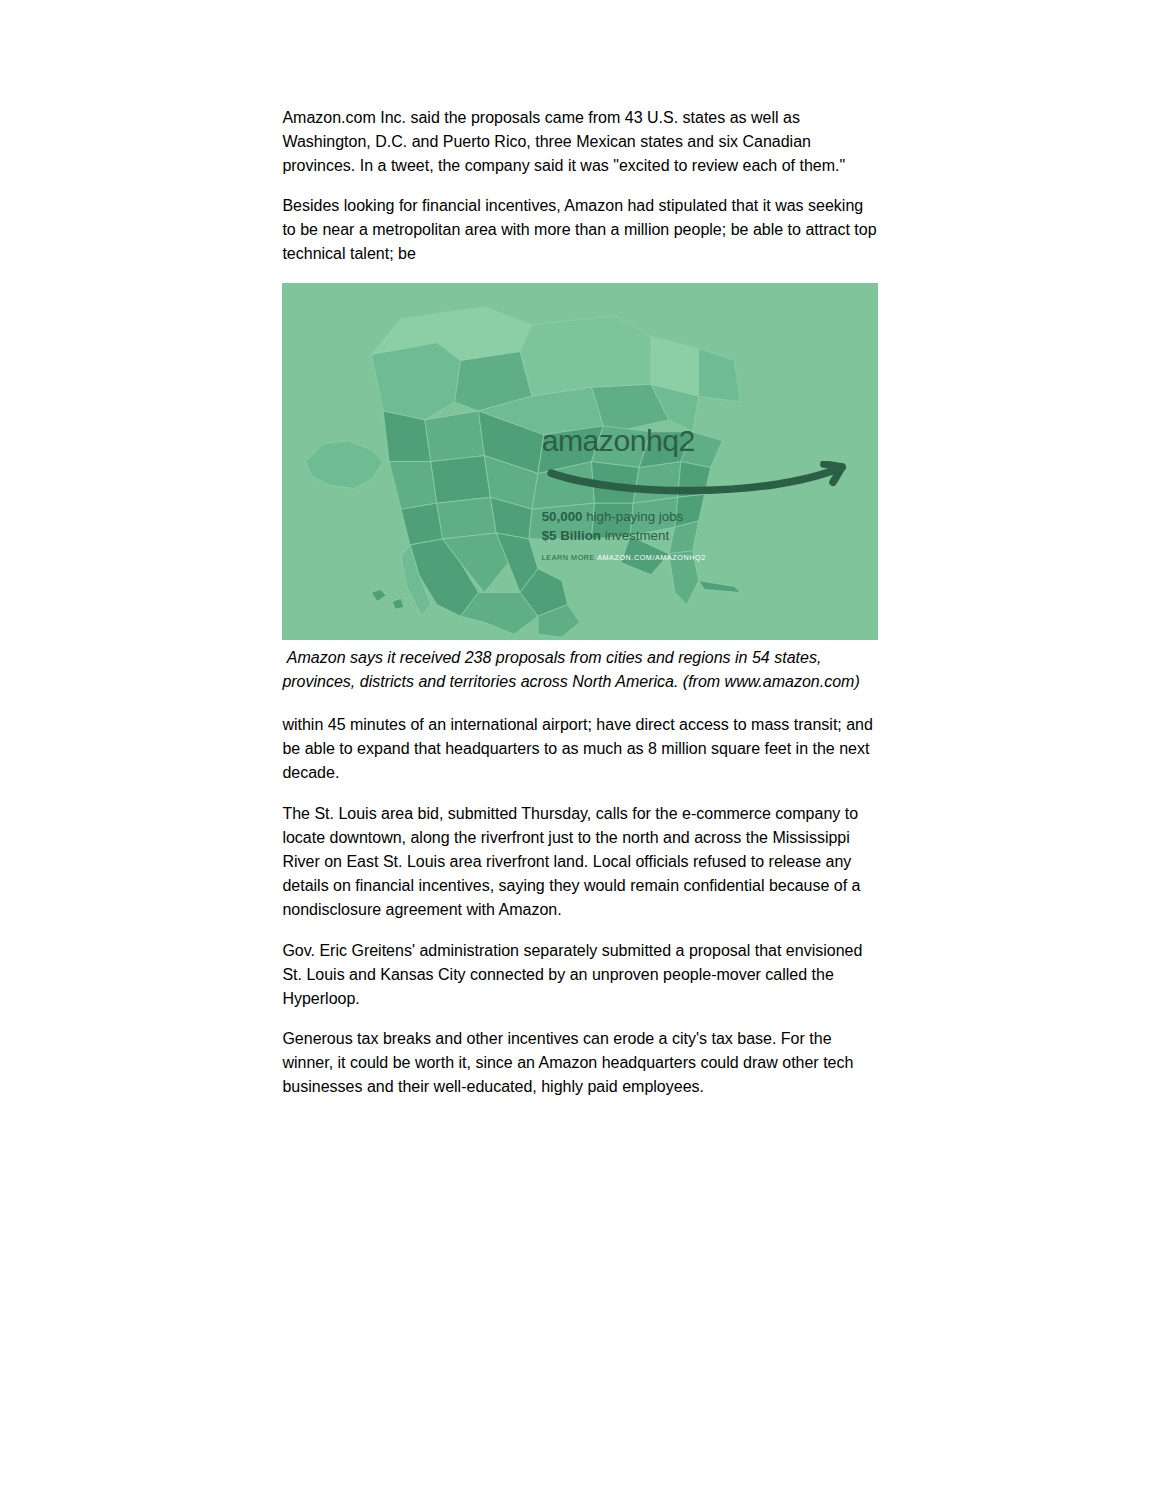Amazon.com Inc. said the proposals came from 43 U.S. states as well as Washington, D.C. and Puerto Rico, three Mexican states and six Canadian provinces. In a tweet, the company said it was "excited to review each of them."
Besides looking for financial incentives, Amazon had stipulated that it was seeking to be near a metropolitan area with more than a million people; be able to attract top technical talent; be
amazon hq2
50,000 high-paying jobs
$5 Billion investment
LEARN MORE AMAZON.COM/AMAZONHQ2
Amazon says it received 238 proposals from cities and regions in 54 states, provinces, districts and territories across North America. (from www.amazon.com)
within 45 minutes of an international airport; have direct access to mass transit; and be able to expand that headquarters to as much as 8 million square feet in the next decade.
The St. Louis area bid, submitted Thursday, calls for the e-commerce company to locate downtown, along the riverfront just to the north and across the Mississippi River on East St. Louis area riverfront land. Local officials refused to release any details on financial incentives, saying they would remain confidential because of a nondisclosure agreement with Amazon.
Gov. Eric Greitens' administration separately submitted a proposal that envisioned St. Louis and Kansas City connected by an unproven people-mover called the Hyperloop.
Generous tax breaks and other incentives can erode a city's tax base. For the winner, it could be worth it, since an Amazon headquarters could draw other tech businesses and their well-educated, highly paid employees.